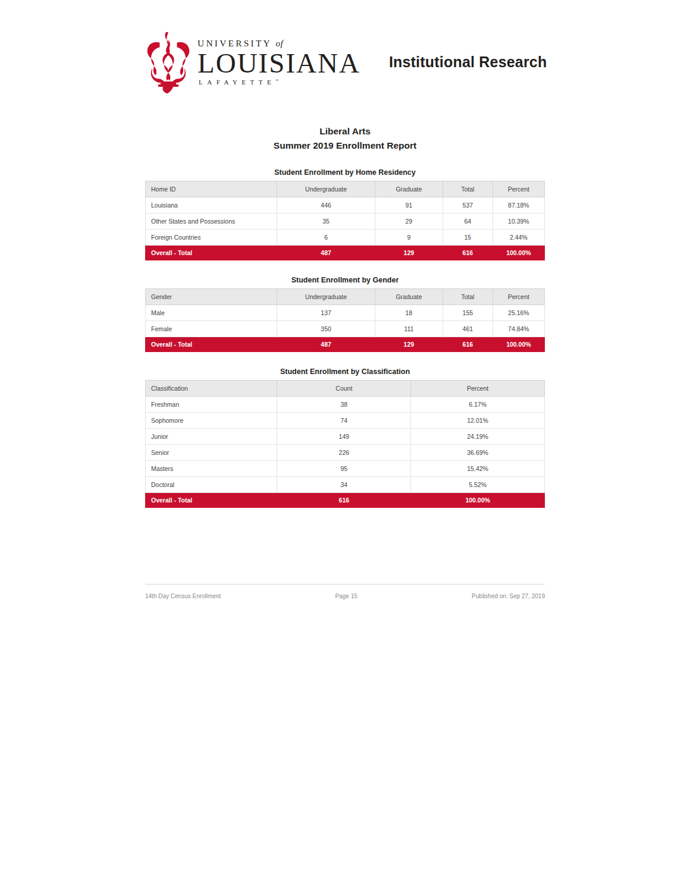University of
Louisiana
Lafayette®
Institutional Research
Liberal Arts Summer 2019 Enrollment Report
Student Enrollment by Home Residency
| Home ID | Undergraduate | Graduate | Total | Percent |
| --- | --- | --- | --- | --- |
| Louisiana | 446 | 91 | 537 | 87.18% |
| Other States and Possessions | 35 | 29 | 64 | 10.39% |
| Foreign Countries | 6 | 9 | 15 | 2.44% |
| Overall - Total | 487 | 129 | 616 | 100.00% |
Student Enrollment by Gender
| Gender | Undergraduate | Graduate | Total | Percent |
| --- | --- | --- | --- | --- |
| Male | 137 | 18 | 155 | 25.16% |
| Female | 350 | 111 | 461 | 74.84% |
| Overall - Total | 487 | 129 | 616 | 100.00% |
Student Enrollment by Classification
| Classification | Count | Percent |
| --- | --- | --- |
| Freshman | 38 | 6.17% |
| Sophomore | 74 | 12.01% |
| Junior | 149 | 24.19% |
| Senior | 226 | 36.69% |
| Masters | 95 | 15.42% |
| Doctoral | 34 | 5.52% |
| Overall - Total | 616 | 100.00% |
14th Day Census Enrollment
Page 15
Published on: Sep 27, 2019